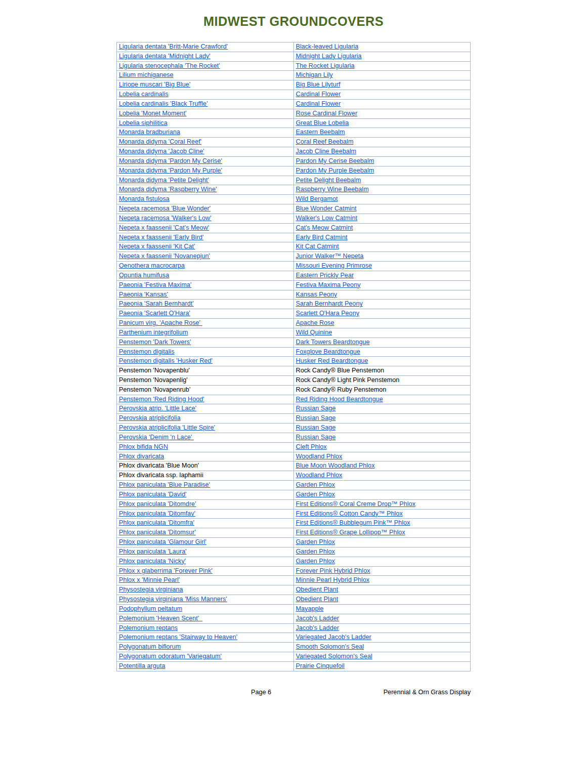MIDWEST GROUNDCOVERS
| Ligularia dentata 'Britt-Marie Crawford' | Black-leaved Ligularia |
| Ligularia dentata 'Midnight Lady' | Midnight Lady Ligularia |
| Ligularia stenocephala 'The Rocket' | The Rocket Ligularia |
| Lilium michiganese | Michigan Lily |
| Liriope muscari 'Big Blue' | Big Blue Lilyturf |
| Lobelia cardinalis | Cardinal Flower |
| Lobelia cardinalis 'Black Truffle' | Cardinal Flower |
| Lobelia 'Monet Moment' | Rose Cardinal Flower |
| Lobelia siphilitica | Great Blue Lobelia |
| Monarda bradburiana | Eastern Beebalm |
| Monarda didyma 'Coral Reef' | Coral Reef Beebalm |
| Monarda didyma 'Jacob Cline' | Jacob Cline Beebalm |
| Monarda didyma 'Pardon My Cerise' | Pardon My Cerise Beebalm |
| Monarda didyma 'Pardon My Purple' | Pardon My Purple Beebalm |
| Monarda didyma 'Petite Delight' | Petite Delight Beebalm |
| Monarda didyma 'Raspberry Wine' | Raspberry Wine Beebalm |
| Monarda fistulosa | Wild Bergamot |
| Nepeta racemosa 'Blue Wonder' | Blue Wonder Catmint |
| Nepeta racemosa 'Walker's Low' | Walker's Low Catmint |
| Nepeta x faassenii 'Cat's Meow' | Cat's Meow Catmint |
| Nepeta x faassenii 'Early Bird' | Early Bird Catmint |
| Nepeta x faassenii 'Kit Cat' | Kit Cat Catmint |
| Nepeta x faassenii 'Novanepjun' | Junior Walker™ Nepeta |
| Oenothera macrocarpa | Missouri Evening Primrose |
| Opuntia humifusa | Eastern Prickly Pear |
| Paeonia 'Festiva Maxima' | Festiva Maxima Peony |
| Paeonia 'Kansas' | Kansas Peony |
| Paeonia 'Sarah Bernhardt' | Sarah Bernhardt Peony |
| Paeonia 'Scarlett O'Hara' | Scarlett O'Hara Peony |
| Panicum virg. 'Apache Rose' | Apache Rose |
| Parthenium integrifolium | Wild Quinine |
| Penstemon 'Dark Towers' | Dark Towers Beardtongue |
| Penstemon digitalis | Foxglove Beardtongue |
| Penstemon digitalis 'Husker Red' | Husker Red Beardtongue |
| Penstemon 'Novapenblu' | Rock Candy® Blue Penstemon |
| Penstemon 'Novapenlig' | Rock Candy® Light Pink Penstemon |
| Penstemon 'Novapenrub' | Rock Candy® Ruby Penstemon |
| Penstemon 'Red Riding Hood' | Red Riding Hood Beardtongue |
| Perovskia atrip. 'Little Lace' | Russian Sage |
| Perovskia atriplicifolia | Russian Sage |
| Perovskia atriplicifolia 'Little Spire' | Russian Sage |
| Perovskia 'Denim 'n Lace' | Russian Sage |
| Phlox bifida NGN | Cleft Phlox |
| Phlox divaricata | Woodland Phlox |
| Phlox divaricata 'Blue Moon' | Blue Moon Woodland Phlox |
| Phlox divaricata ssp. laphamii | Woodland Phlox |
| Phlox paniculata 'Blue Paradise' | Garden Phlox |
| Phlox paniculata 'David' | Garden Phlox |
| Phlox paniculata 'Ditomdre' | First Editions® Coral Creme Drop™ Phlox |
| Phlox paniculata 'Ditomfav' | First Editions® Cotton Candy™ Phlox |
| Phlox paniculata 'Ditomfra' | First Editions® Bubblegum Pink™ Phlox |
| Phlox paniculata 'Ditomsur' | First Editions® Grape Lollipop™ Phlox |
| Phlox paniculata 'Glamour Girl' | Garden Phlox |
| Phlox paniculata 'Laura' | Garden Phlox |
| Phlox paniculata 'Nicky' | Garden Phlox |
| Phlox x glaberrima 'Forever Pink' | Forever Pink Hybrid Phlox |
| Phlox x 'Minnie Pearl' | Minnie Pearl Hybrid Phlox |
| Physostegia virginiana | Obedient Plant |
| Physostegia virginiana 'Miss Manners' | Obedient Plant |
| Podophyllum peltatum | Mayapple |
| Polemonium 'Heaven Scent' | Jacob's Ladder |
| Polemonium reptans | Jacob's Ladder |
| Polemonium reptans 'Stairway to Heaven' | Variegated Jacob's Ladder |
| Polygonatum biflorum | Smooth Solomon's Seal |
| Polygonatum odoratum 'Variegatum' | Variegated Solomon's Seal |
| Potentilla arguta | Prairie Cinquefoil |
Page 6 Perennial & Orn Grass Display